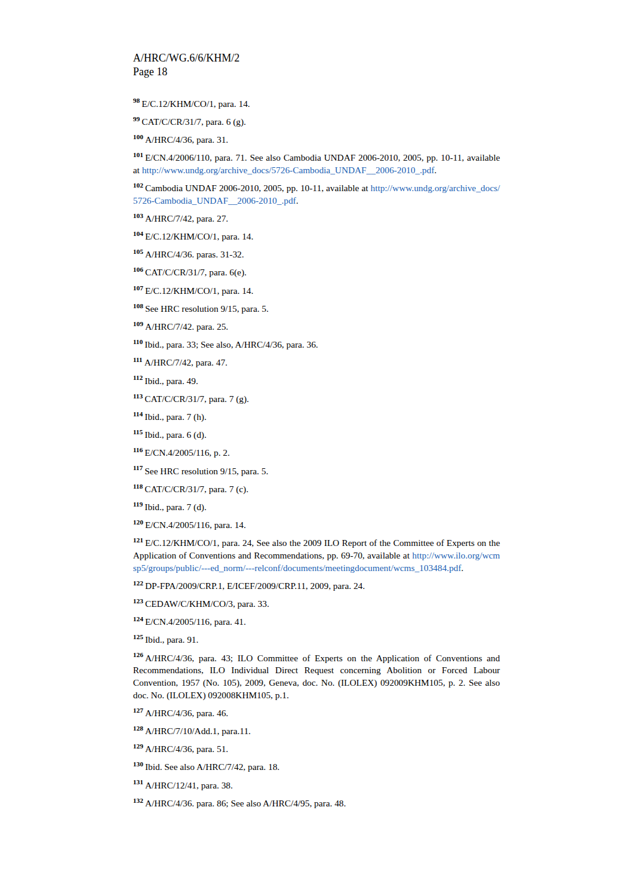A/HRC/WG.6/6/KHM/2
Page 18
98 E/C.12/KHM/CO/1, para. 14.
99 CAT/C/CR/31/7, para. 6 (g).
100 A/HRC/4/36, para. 31.
101 E/CN.4/2006/110, para. 71. See also Cambodia UNDAF 2006-2010, 2005, pp. 10-11, available at http://www.undg.org/archive_docs/5726-Cambodia_UNDAF__2006-2010_.pdf.
102 Cambodia UNDAF 2006-2010, 2005, pp. 10-11, available at http://www.undg.org/archive_docs/5726-Cambodia_UNDAF__2006-2010_.pdf.
103 A/HRC/7/42, para. 27.
104 E/C.12/KHM/CO/1, para. 14.
105 A/HRC/4/36. paras. 31-32.
106 CAT/C/CR/31/7, para. 6(e).
107 E/C.12/KHM/CO/1, para. 14.
108 See HRC resolution 9/15, para. 5.
109 A/HRC/7/42. para. 25.
110 Ibid., para. 33; See also, A/HRC/4/36, para. 36.
111 A/HRC/7/42, para. 47.
112 Ibid., para. 49.
113 CAT/C/CR/31/7, para. 7 (g).
114 Ibid., para. 7 (h).
115 Ibid., para. 6 (d).
116 E/CN.4/2005/116, p. 2.
117 See HRC resolution 9/15, para. 5.
118 CAT/C/CR/31/7, para. 7 (c).
119 Ibid., para. 7 (d).
120 E/CN.4/2005/116, para. 14.
121 E/C.12/KHM/CO/1, para. 24, See also the 2009 ILO Report of the Committee of Experts on the Application of Conventions and Recommendations, pp. 69-70, available at http://www.ilo.org/wcmsp5/groups/public/---ed_norm/---relconf/documents/meetingdocument/wcms_103484.pdf.
122 DP-FPA/2009/CRP.1, E/ICEF/2009/CRP.11, 2009, para. 24.
123 CEDAW/C/KHM/CO/3, para. 33.
124 E/CN.4/2005/116, para. 41.
125 Ibid., para. 91.
126 A/HRC/4/36, para. 43; ILO Committee of Experts on the Application of Conventions and Recommendations, ILO Individual Direct Request concerning Abolition or Forced Labour Convention, 1957 (No. 105), 2009, Geneva, doc. No. (ILOLEX) 092009KHM105, p. 2. See also doc. No. (ILOLEX) 092008KHM105, p.1.
127 A/HRC/4/36, para. 46.
128 A/HRC/7/10/Add.1, para.11.
129 A/HRC/4/36, para. 51.
130 Ibid. See also A/HRC/7/42, para. 18.
131 A/HRC/12/41, para. 38.
132 A/HRC/4/36. para. 86; See also A/HRC/4/95, para. 48.